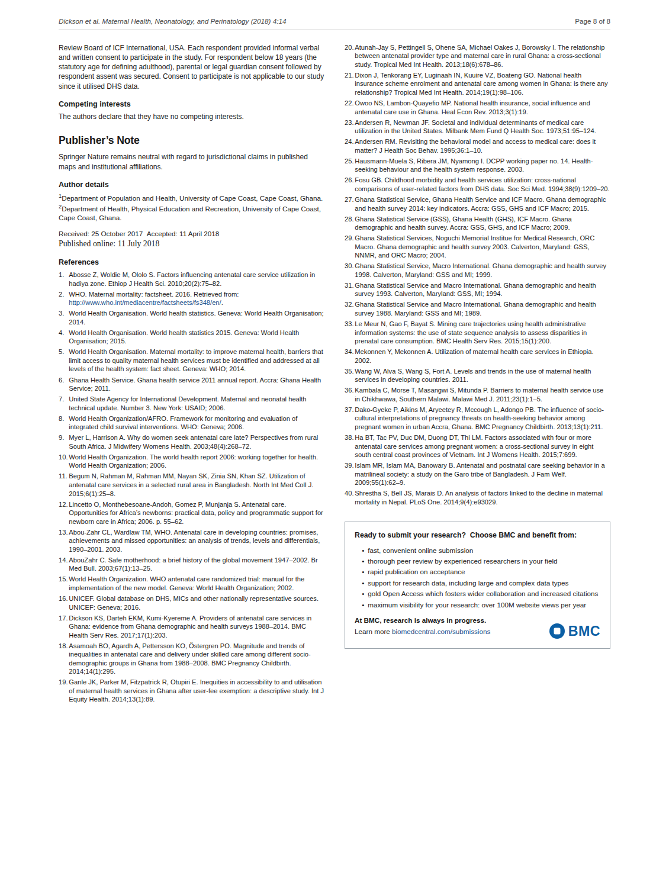Dickson et al. Maternal Health, Neonatology, and Perinatology (2018) 4:14
Page 8 of 8
Review Board of ICF International, USA. Each respondent provided informal verbal and written consent to participate in the study. For respondent below 18 years (the statutory age for defining adulthood), parental or legal guardian consent followed by respondent assent was secured. Consent to participate is not applicable to our study since it utilised DHS data.
Competing interests
The authors declare that they have no competing interests.
Publisher’s Note
Springer Nature remains neutral with regard to jurisdictional claims in published maps and institutional affiliations.
Author details
1Department of Population and Health, University of Cape Coast, Cape Coast, Ghana. 2Department of Health, Physical Education and Recreation, University of Cape Coast, Cape Coast, Ghana.
Received: 25 October 2017 Accepted: 11 April 2018
Published online: 11 July 2018
References
Abosse Z, Woldie M, Ololo S. Factors influencing antenatal care service utilization in hadiya zone. Ethiop J Health Sci. 2010;20(2):75–82.
WHO. Maternal mortality: factsheet. 2016. Retrieved from: http://www.who.int/mediacentre/factsheets/fs348/en/.
World Health Organisation. World health statistics. Geneva: World Health Organisation; 2014.
World Health Organisation. World health statistics 2015. Geneva: World Health Organisation; 2015.
World Health Organisation. Maternal mortality: to improve maternal health, barriers that limit access to quality maternal health services must be identified and addressed at all levels of the health system: fact sheet. Geneva: WHO; 2014.
Ghana Health Service. Ghana health service 2011 annual report. Accra: Ghana Health Service; 2011.
United State Agency for International Development. Maternal and neonatal health technical update. Number 3. New York: USAID; 2006.
World Health Organization/AFRO. Framework for monitoring and evaluation of integrated child survival interventions. WHO: Geneva; 2006.
Myer L, Harrison A. Why do women seek antenatal care late? Perspectives from rural South Africa. J Midwifery Womens Health. 2003;48(4):268–72.
World Health Organization. The world health report 2006: working together for health. World Health Organization; 2006.
Begum N, Rahman M, Rahman MM, Nayan SK, Zinia SN, Khan SZ. Utilization of antenatal care services in a selected rural area in Bangladesh. North Int Med Coll J. 2015;6(1):25–8.
Lincetto O, Monthebesoane-Andoh, Gomez P, Munjanja S. Antenatal care. Opportunities for Africa’s newborns: practical data, policy and programmatic support for newborn care in Africa; 2006. p. 55–62.
Abou-Zahr CL, Wardlaw TM, WHO. Antenatal care in developing countries: promises, achievements and missed opportunities: an analysis of trends, levels and differentials, 1990–2001. 2003.
AbouZahr C. Safe motherhood: a brief history of the global movement 1947–2002. Br Med Bull. 2003;67(1):13–25.
World Health Organization. WHO antenatal care randomized trial: manual for the implementation of the new model. Geneva: World Health Organization; 2002.
UNICEF. Global database on DHS, MICs and other nationally representative sources. UNICEF: Geneva; 2016.
Dickson KS, Darteh EKM, Kumi-Kyereme A. Providers of antenatal care services in Ghana: evidence from Ghana demographic and health surveys 1988–2014. BMC Health Serv Res. 2017;17(1):203.
Asamoah BO, Agardh A, Pettersson KO, Östergren PO. Magnitude and trends of inequalities in antenatal care and delivery under skilled care among different socio-demographic groups in Ghana from 1988–2008. BMC Pregnancy Childbirth. 2014;14(1):295.
Ganle JK, Parker M, Fitzpatrick R, Otupiri E. Inequities in accessibility to and utilisation of maternal health services in Ghana after user-fee exemption: a descriptive study. Int J Equity Health. 2014;13(1):89.
Atunah-Jay S, Pettingell S, Ohene SA, Michael Oakes J, Borowsky I. The relationship between antenatal provider type and maternal care in rural Ghana: a cross-sectional study. Tropical Med Int Health. 2013;18(6):678–86.
Dixon J, Tenkorang EY, Luginaah IN, Kuuire VZ, Boateng GO. National health insurance scheme enrolment and antenatal care among women in Ghana: is there any relationship? Tropical Med Int Health. 2014;19(1):98–106.
Owoo NS, Lambon-Quayefio MP. National health insurance, social influence and antenatal care use in Ghana. Heal Econ Rev. 2013;3(1):19.
Andersen R, Newman JF. Societal and individual determinants of medical care utilization in the United States. Milbank Mem Fund Q Health Soc. 1973;51:95–124.
Andersen RM. Revisiting the behavioral model and access to medical care: does it matter? J Health Soc Behav. 1995;36:1–10.
Hausmann-Muela S, Ribera JM, Nyamong I. DCPP working paper no. 14. Health-seeking behaviour and the health system response. 2003.
Fosu GB. Childhood morbidity and health services utilization: cross-national comparisons of user-related factors from DHS data. Soc Sci Med. 1994;38(9):1209–20.
Ghana Statistical Service, Ghana Health Service and ICF Macro. Ghana demographic and health survey 2014: key indicators. Accra: GSS, GHS and ICF Macro; 2015.
Ghana Statistical Service (GSS), Ghana Health (GHS), ICF Macro. Ghana demographic and health survey. Accra: GSS, GHS, and ICF Macro; 2009.
Ghana Statistical Services, Noguchi Memorial Institue for Medical Research, ORC Macro. Ghana demographic and health survey 2003. Calverton, Maryland: GSS, NNMR, and ORC Macro; 2004.
Ghana Statistical Service, Macro International. Ghana demographic and health survey 1998. Calverton, Maryland: GSS and MI; 1999.
Ghana Statistical Service and Macro International. Ghana demographic and health survey 1993. Calverton, Maryland: GSS, MI; 1994.
Ghana Statistical Service and Macro International. Ghana demographic and health survey 1988. Maryland: GSS and MI; 1989.
Le Meur N, Gao F, Bayat S. Mining care trajectories using health administrative information systems: the use of state sequence analysis to assess disparities in prenatal care consumption. BMC Health Serv Res. 2015;15(1):200.
Mekonnen Y, Mekonnen A. Utilization of maternal health care services in Ethiopia. 2002.
Wang W, Alva S, Wang S, Fort A. Levels and trends in the use of maternal health services in developing countries. 2011.
Kambala C, Morse T, Masangwi S, Mitunda P. Barriers to maternal health service use in Chikhwawa, Southern Malawi. Malawi Med J. 2011;23(1):1–5.
Dako-Gyeke P, Aikins M, Aryeetey R, Mccough L, Adongo PB. The influence of socio-cultural interpretations of pregnancy threats on health-seeking behavior among pregnant women in urban Accra, Ghana. BMC Pregnancy Childbirth. 2013;13(1):211.
Ha BT, Tac PV, Duc DM, Duong DT, Thi LM. Factors associated with four or more antenatal care services among pregnant women: a cross-sectional survey in eight south central coast provinces of Vietnam. Int J Womens Health. 2015;7:699.
Islam MR, Islam MA, Banowary B. Antenatal and postnatal care seeking behavior in a matrilineal society: a study on the Garo tribe of Bangladesh. J Fam Welf. 2009;55(1):62–9.
Shrestha S, Bell JS, Marais D. An analysis of factors linked to the decline in maternal mortality in Nepal. PLoS One. 2014;9(4):e93029.
Ready to submit your research? Choose BMC and benefit from:
fast, convenient online submission
thorough peer review by experienced researchers in your field
rapid publication on acceptance
support for research data, including large and complex data types
gold Open Access which fosters wider collaboration and increased citations
maximum visibility for your research: over 100M website views per year
At BMC, research is always in progress.
Learn more biomedcentral.com/submissions
BMC